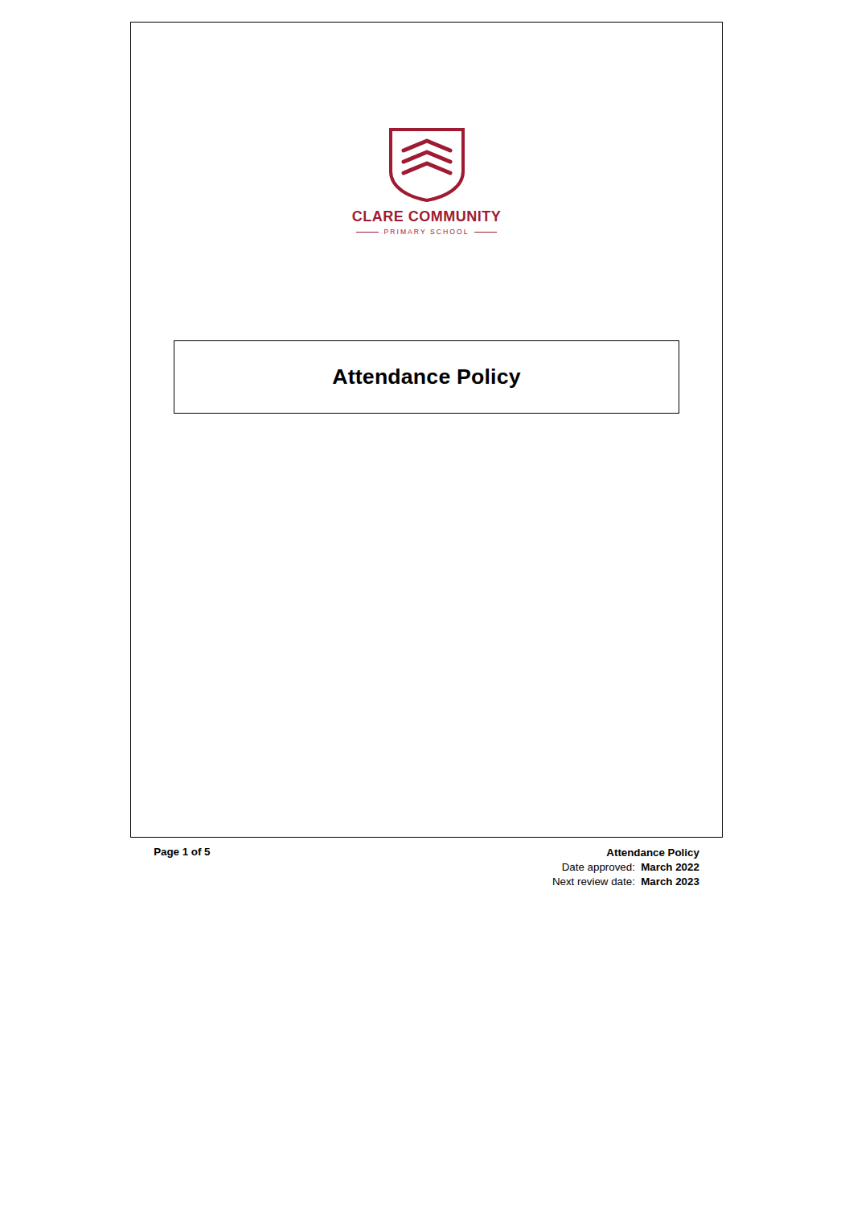CLARE COMMUNITY
PRIMARY SCHOOL
Attendance Policy
Page 1 of 5
Attendance Policy
Date approved: March 2022
Next review date: March 2023